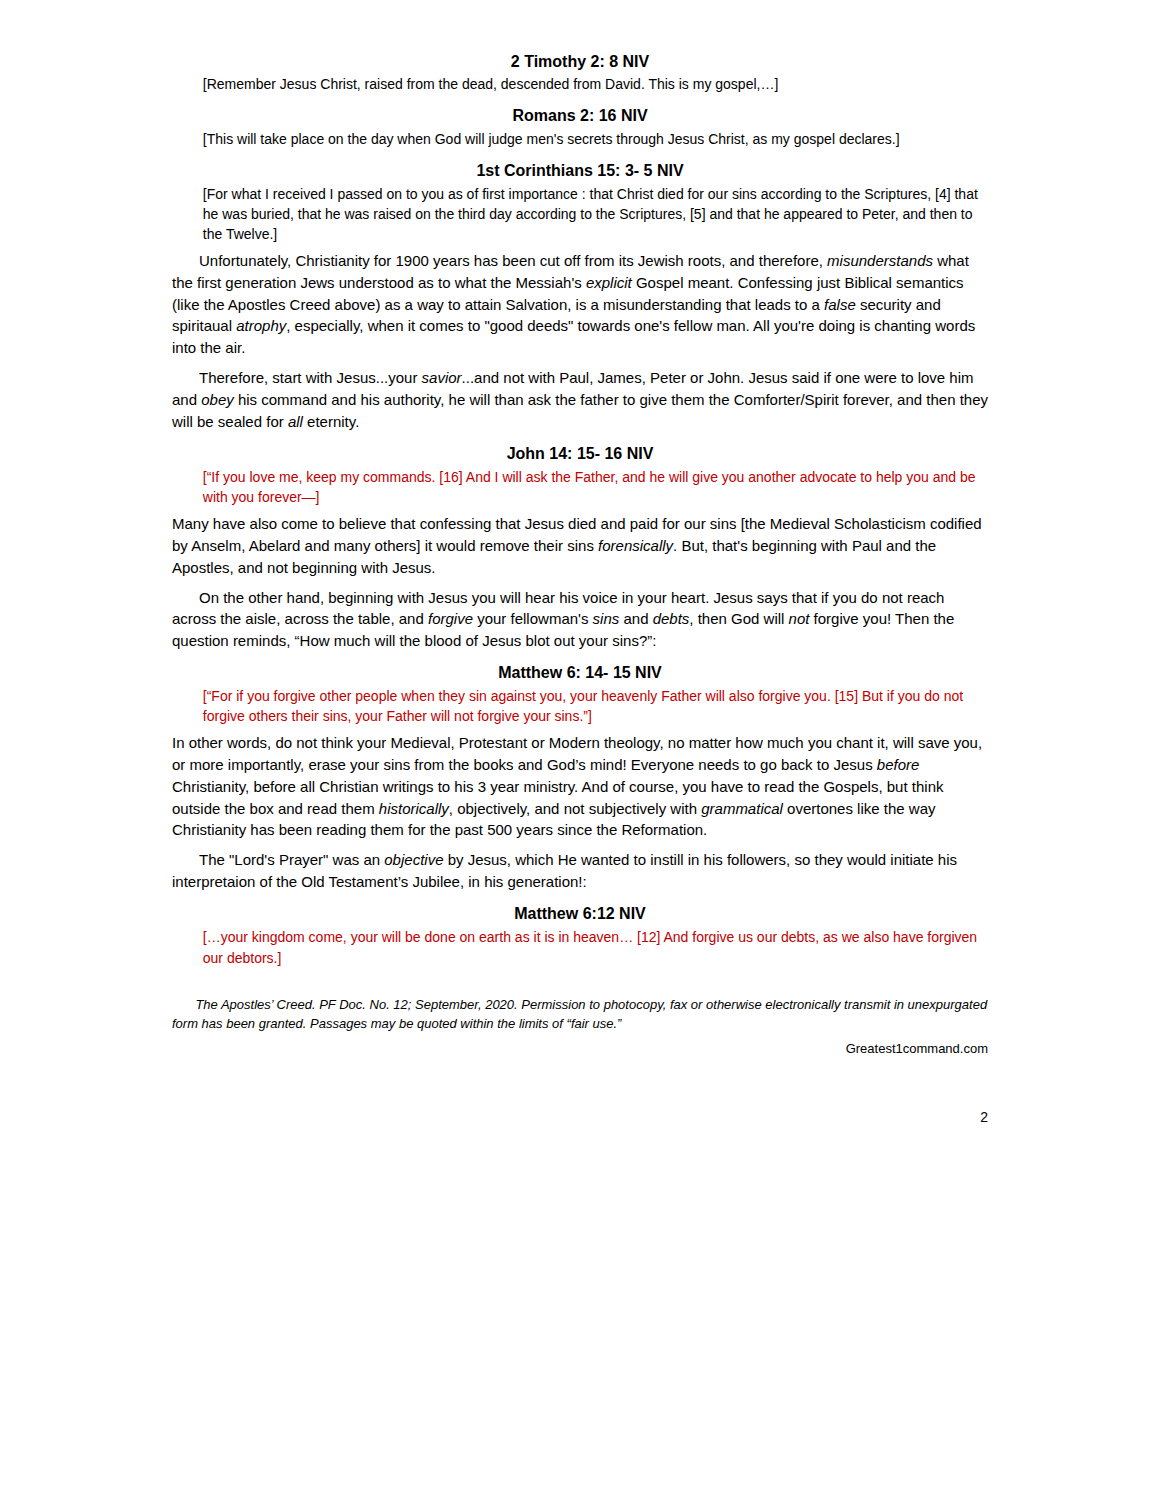2 Timothy 2: 8 NIV
[Remember Jesus Christ, raised from the dead, descended from David. This is my gospel,…]
Romans 2: 16 NIV
[This will take place on the day when God will judge men's secrets through Jesus Christ, as my gospel declares.]
1st Corinthians 15: 3- 5 NIV
[For what I received I passed on to you as of first importance : that Christ died for our sins according to the Scriptures, [4] that he was buried, that he was raised on the third day according to the Scriptures, [5] and that he appeared to Peter, and then to the Twelve.]
Unfortunately, Christianity for 1900 years has been cut off from its Jewish roots, and therefore, misunderstands what the first generation Jews understood as to what the Messiah's explicit Gospel meant. Confessing just Biblical semantics (like the Apostles Creed above) as a way to attain Salvation, is a misunderstanding that leads to a false security and spiritaual atrophy, especially, when it comes to "good deeds" towards one's fellow man. All you're doing is chanting words into the air.
Therefore, start with Jesus...your savior...and not with Paul, James, Peter or John. Jesus said if one were to love him and obey his command and his authority, he will than ask the father to give them the Comforter/Spirit forever, and then they will be sealed for all eternity.
John 14: 15- 16 NIV
[“If you love me, keep my commands. [16] And I will ask the Father, and he will give you another advocate to help you and be with you forever—]
Many have also come to believe that confessing that Jesus died and paid for our sins [the Medieval Scholasticism codified by Anselm, Abelard and many others] it would remove their sins forensically. But, that's beginning with Paul and the Apostles, and not beginning with Jesus.
On the other hand, beginning with Jesus you will hear his voice in your heart. Jesus says that if you do not reach across the aisle, across the table, and forgive your fellowman's sins and debts, then God will not forgive you! Then the question reminds, “How much will the blood of Jesus blot out your sins?”:
Matthew 6: 14- 15 NIV
[“For if you forgive other people when they sin against you, your heavenly Father will also forgive you. [15] But if you do not forgive others their sins, your Father will not forgive your sins.”]
In other words, do not think your Medieval, Protestant or Modern theology, no matter how much you chant it, will save you, or more importantly, erase your sins from the books and God’s mind! Everyone needs to go back to Jesus before Christianity, before all Christian writings to his 3 year ministry. And of course, you have to read the Gospels, but think outside the box and read them historically, objectively, and not subjectively with grammatical overtones like the way Christianity has been reading them for the past 500 years since the Reformation.
The "Lord's Prayer" was an objective by Jesus, which He wanted to instill in his followers, so they would initiate his interpretaion of the Old Testament’s Jubilee, in his generation!:
Matthew 6:12 NIV
[…your kingdom come, your will be done on earth as it is in heaven… [12] And forgive us our debts, as we also have forgiven our debtors.]
The Apostles’ Creed. PF Doc. No. 12; September, 2020. Permission to photocopy, fax or otherwise electronically transmit in unexpurgated form has been granted. Passages may be quoted within the limits of “fair use.”
Greatest1command.com
2